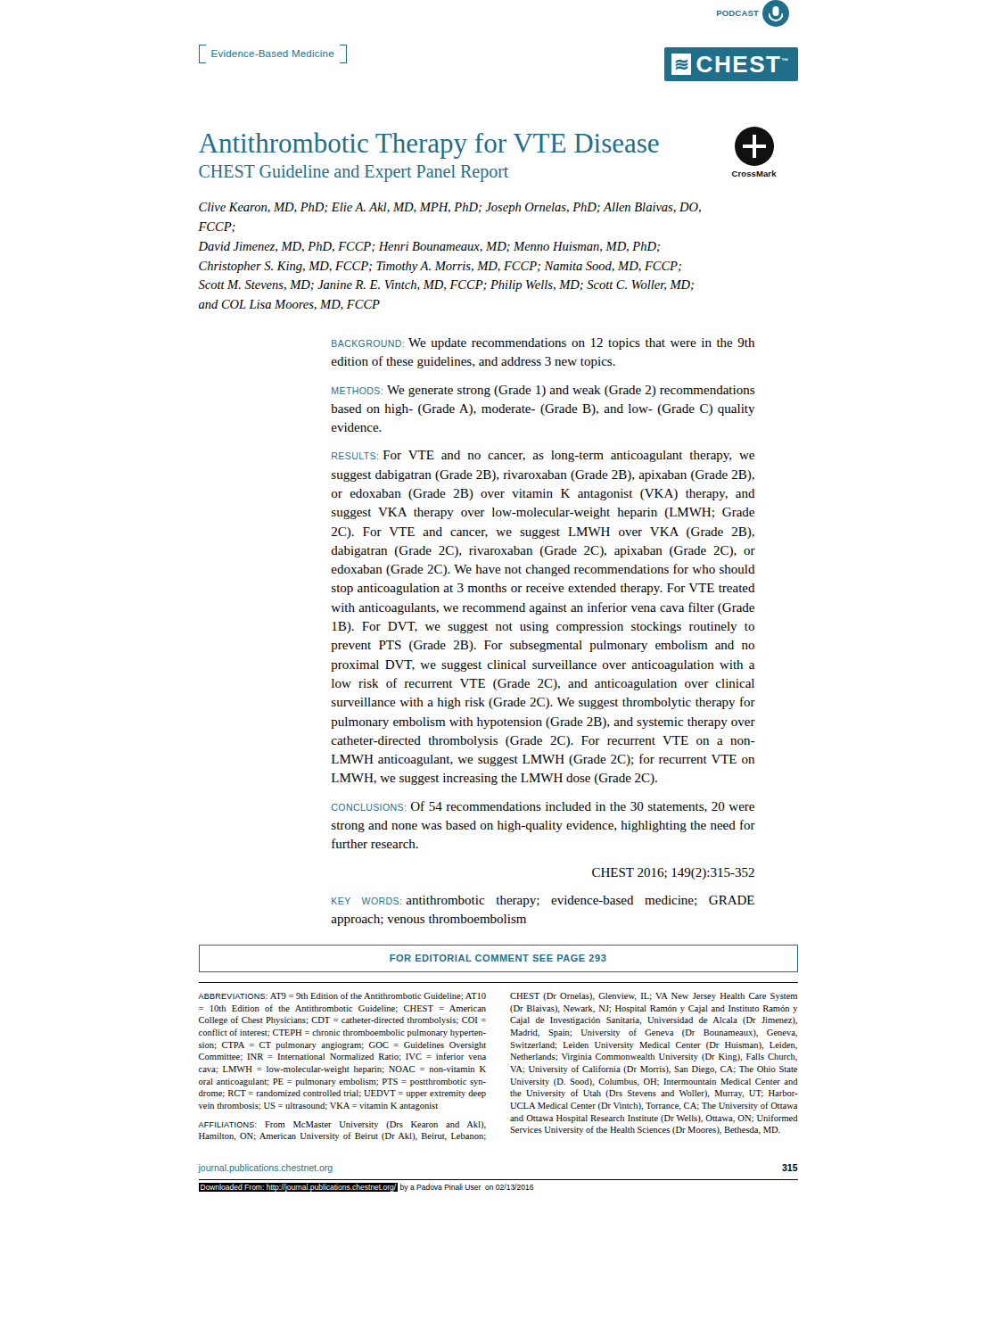Evidence-Based Medicine
≋CHEST™
Antithrombotic Therapy for VTE Disease
CHEST Guideline and Expert Panel Report
CrossMark
Clive Kearon, MD, PhD; Elie A. Akl, MD, MPH, PhD; Joseph Ornelas, PhD; Allen Blaivas, DO, FCCP;
David Jimenez, MD, PhD, FCCP; Henri Bounameaux, MD; Menno Huisman, MD, PhD;
Christopher S. King, MD, FCCP; Timothy A. Morris, MD, FCCP; Namita Sood, MD, FCCP;
Scott M. Stevens, MD; Janine R. E. Vintch, MD, FCCP; Philip Wells, MD; Scott C. Woller, MD;
and COL Lisa Moores, MD, FCCP
PODCAST
Background: We update recommendations on 12 topics that were in the 9th edition of these guidelines, and address 3 new topics.
Methods: We generate strong (Grade 1) and weak (Grade 2) recommendations based on high- (Grade A), moderate- (Grade B), and low- (Grade C) quality evidence.
Results: For VTE and no cancer, as long-term anticoagulant therapy, we suggest dabigatran (Grade 2B), rivaroxaban (Grade 2B), apixaban (Grade 2B), or edoxaban (Grade 2B) over vitamin K antagonist (VKA) therapy, and suggest VKA therapy over low-molecular-weight heparin (LMWH; Grade 2C). For VTE and cancer, we suggest LMWH over VKA (Grade 2B), dabigatran (Grade 2C), rivaroxaban (Grade 2C), apixaban (Grade 2C), or edoxaban (Grade 2C). We have not changed recommendations for who should stop anticoagulation at 3 months or receive extended therapy. For VTE treated with anticoagulants, we recommend against an inferior vena cava filter (Grade 1B). For DVT, we suggest not using compression stockings routinely to prevent PTS (Grade 2B). For subsegmental pulmonary embolism and no proximal DVT, we suggest clinical surveillance over anticoagulation with a low risk of recurrent VTE (Grade 2C), and anticoagulation over clinical surveillance with a high risk (Grade 2C). We suggest thrombolytic therapy for pulmonary embolism with hypotension (Grade 2B), and systemic therapy over catheter-directed thrombolysis (Grade 2C). For recurrent VTE on a non-LMWH anticoagulant, we suggest LMWH (Grade 2C); for recurrent VTE on LMWH, we suggest increasing the LMWH dose (Grade 2C).
Conclusions: Of 54 recommendations included in the 30 statements, 20 were strong and none was based on high-quality evidence, highlighting the need for further research.
CHEST 2016; 149(2):315-352
Key Words: antithrombotic therapy; evidence-based medicine; GRADE approach; venous thromboembolism
FOR EDITORIAL COMMENT SEE PAGE 293
Abbreviations: AT9 = 9th Edition of the Antithrombotic Guideline; AT10 = 10th Edition of the Antithrombotic Guideline; CHEST = American College of Chest Physicians; CDT = catheter-directed thrombolysis; COI = conflict of interest; CTEPH = chronic thromboembolic pulmonary hypertension; CTPA = CT pulmonary angiogram; GOC = Guidelines Oversight Committee; INR = International Normalized Ratio; IVC = inferior vena cava; LMWH = low-molecular-weight heparin; NOAC = non-vitamin K oral anticoagulant; PE = pulmonary embolism; PTS = postthrombotic syndrome; RCT = randomized controlled trial; UEDVT = upper extremity deep vein thrombosis; US = ultrasound; VKA = vitamin K antagonist
Affiliations: From McMaster University (Drs Kearon and Akl), Hamilton, ON; American University of Beirut (Dr Akl), Beirut, Lebanon; CHEST (Dr Ornelas), Glenview, IL; VA New Jersey Health Care System (Dr Blaivas), Newark, NJ; Hospital Ramón y Cajal and Instituto Ramón y Cajal de Investigación Sanitaria, Universidad de Alcala (Dr Jimenez), Madrid, Spain; University of Geneva (Dr Bounameaux), Geneva, Switzerland; Leiden University Medical Center (Dr Huisman), Leiden, Netherlands; Virginia Commonwealth University (Dr King), Falls Church, VA; University of California (Dr Morris), San Diego, CA; The Ohio State University (D. Sood), Columbus, OH; Intermountain Medical Center and the University of Utah (Drs Stevens and Woller), Murray, UT; Harbor-UCLA Medical Center (Dr Vintch), Torrance, CA; The University of Ottawa and Ottawa Hospital Research Institute (Dr Wells), Ottawa, ON; Uniformed Services University of the Health Sciences (Dr Moores), Bethesda, MD.
journal.publications.chestnet.org 315
Downloaded From: http://journal.publications.chestnet.org/ by a Padova Pinali User on 02/13/2016